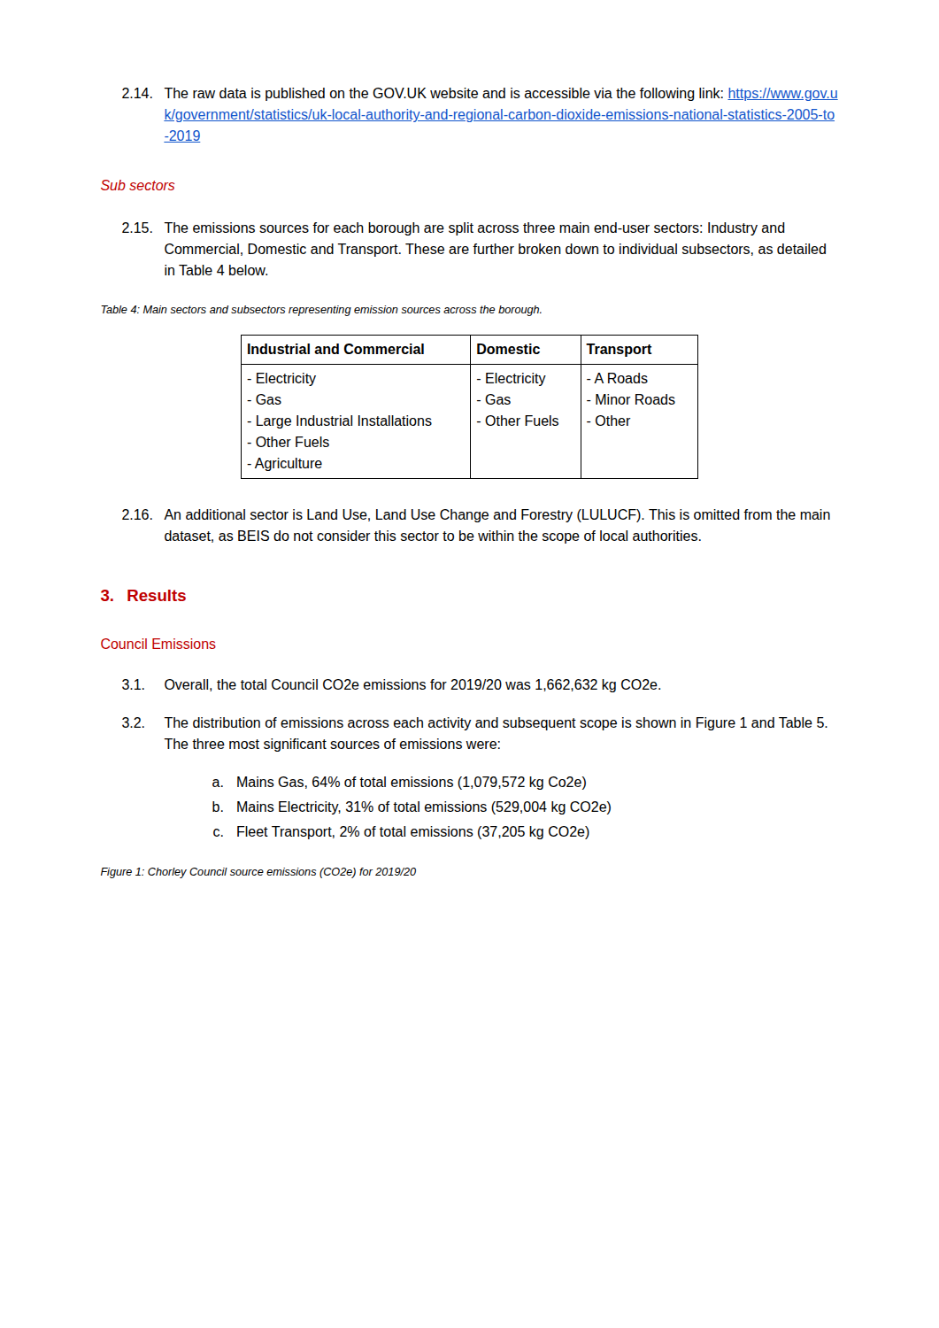2.14.
The raw data is published on the GOV.UK website and is accessible via the following link: https://www.gov.uk/government/statistics/uk-local-authority-and-regional-carbon-dioxide-emissions-national-statistics-2005-to-2019
Sub sectors
2.15.
The emissions sources for each borough are split across three main end-user sectors: Industry and Commercial, Domestic and Transport. These are further broken down to individual subsectors, as detailed in Table 4 below.
Table 4: Main sectors and subsectors representing emission sources across the borough.
| Industrial and Commercial | Domestic | Transport |
| --- | --- | --- |
| - Electricity - Gas - Large Industrial Installations - Other Fuels - Agriculture | - Electricity - Gas - Other Fuels | - A Roads - Minor Roads - Other |
2.16.
An additional sector is Land Use, Land Use Change and Forestry (LULUCF). This is omitted from the main dataset, as BEIS do not consider this sector to be within the scope of local authorities.
3. Results
Council Emissions
3.1.
Overall, the total Council CO2e emissions for 2019/20 was 1,662,632 kg CO2e.
3.2.
The distribution of emissions across each activity and subsequent scope is shown in Figure 1 and Table 5. The three most significant sources of emissions were:
Mains Gas, 64% of total emissions (1,079,572 kg Co2e)
Mains Electricity, 31% of total emissions (529,004 kg CO2e)
Fleet Transport, 2% of total emissions (37,205 kg CO2e)
Figure 1: Chorley Council source emissions (CO2e) for 2019/20